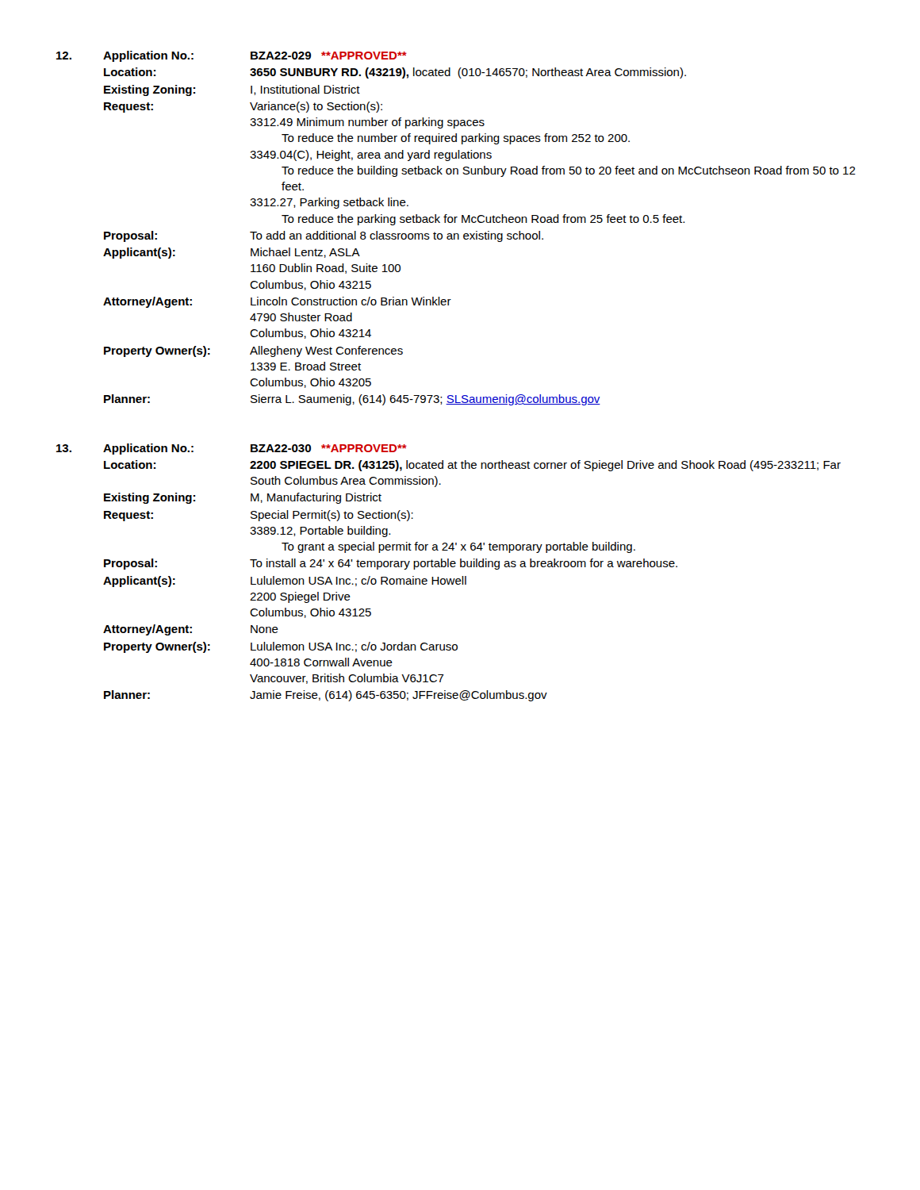| 12. | Application No.: | BZA22-029 **APPROVED** |
| | Location: | 3650 SUNBURY RD. (43219), located (010-146570; Northeast Area Commission). |
| | Existing Zoning: | I, Institutional District |
| | Request: | Variance(s) to Section(s): 3312.49 Minimum number of parking spaces To reduce the number of required parking spaces from 252 to 200. 3349.04(C), Height, area and yard regulations To reduce the building setback on Sunbury Road from 50 to 20 feet and on McCutchseon Road from 50 to 12 feet. 3312.27, Parking setback line. To reduce the parking setback for McCutcheon Road from 25 feet to 0.5 feet. |
| | Proposal: | To add an additional 8 classrooms to an existing school. |
| | Applicant(s): | Michael Lentz, ASLA 1160 Dublin Road, Suite 100 Columbus, Ohio 43215 |
| | Attorney/Agent: | Lincoln Construction c/o Brian Winkler 4790 Shuster Road Columbus, Ohio 43214 |
| | Property Owner(s): | Allegheny West Conferences 1339 E. Broad Street Columbus, Ohio 43205 |
| | Planner: | Sierra L. Saumenig, (614) 645-7973; SLSaumenig@columbus.gov |
| 13. | Application No.: | BZA22-030 **APPROVED** |
| | Location: | 2200 SPIEGEL DR. (43125), located at the northeast corner of Spiegel Drive and Shook Road (495-233211; Far South Columbus Area Commission). |
| | Existing Zoning: | M, Manufacturing District |
| | Request: | Special Permit(s) to Section(s): 3389.12, Portable building. To grant a special permit for a 24' x 64' temporary portable building. |
| | Proposal: | To install a 24' x 64' temporary portable building as a breakroom for a warehouse. |
| | Applicant(s): | Lululemon USA Inc.; c/o Romaine Howell 2200 Spiegel Drive Columbus, Ohio 43125 |
| | Attorney/Agent: | None |
| | Property Owner(s): | Lululemon USA Inc.; c/o Jordan Caruso 400-1818 Cornwall Avenue Vancouver, British Columbia V6J1C7 |
| | Planner: | Jamie Freise, (614) 645-6350; JFFreise@Columbus.gov |